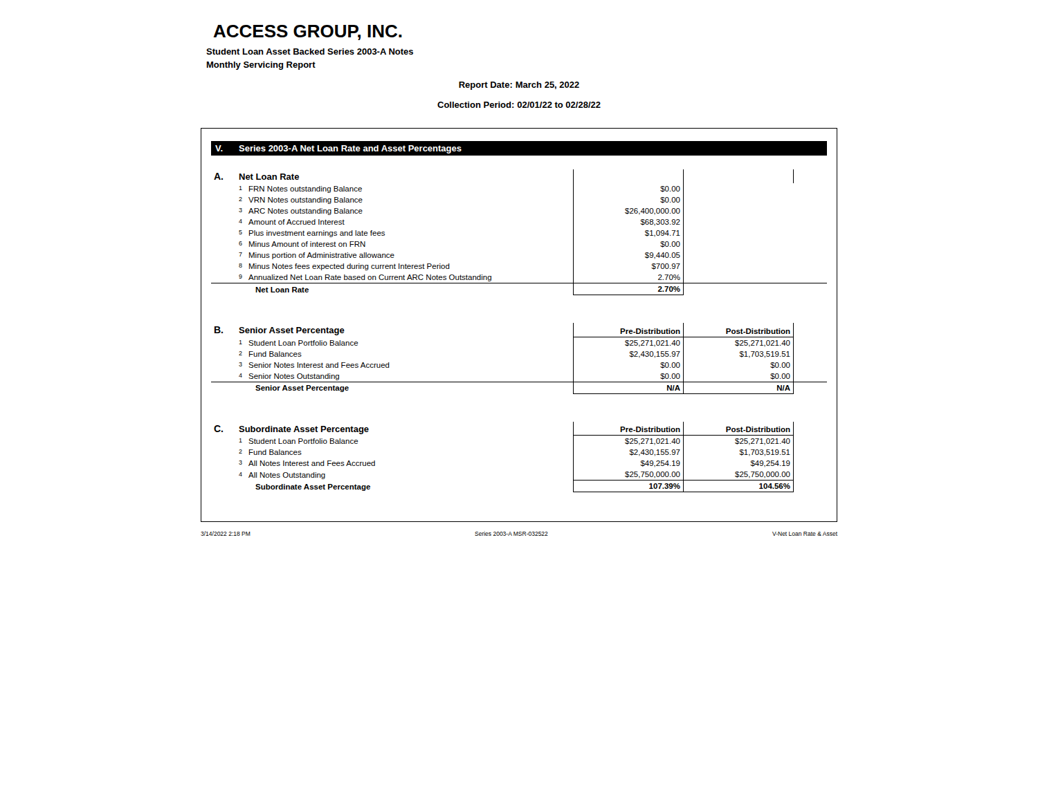ACCESS GROUP, INC.
Student Loan Asset Backed Series 2003-A Notes
Monthly Servicing Report
Report Date: March 25, 2022
Collection Period: 02/01/22 to 02/28/22
V. Series 2003-A Net Loan Rate and Asset Percentages
| A. | Net Loan Rate | | | |
| | 1 FRN Notes outstanding Balance | $0.00 | | |
| | 2 VRN Notes outstanding Balance | $0.00 | | |
| | 3 ARC Notes outstanding Balance | $26,400,000.00 | | |
| | 4 Amount of Accrued Interest | $68,303.92 | | |
| | 5 Plus investment earnings and late fees | $1,094.71 | | |
| | 6 Minus Amount of interest on FRN | $0.00 | | |
| | 7 Minus portion of Administrative allowance | $9,440.05 | | |
| | 8 Minus Notes fees expected during current Interest Period | $700.97 | | |
| | 9 Annualized Net Loan Rate based on Current ARC Notes Outstanding | 2.70% | | |
| | Net Loan Rate | 2.70% | | |
| B. | Senior Asset Percentage | Pre-Distribution | Post-Distribution | |
| | 1 Student Loan Portfolio Balance | $25,271,021.40 | $25,271,021.40 | |
| | 2 Fund Balances | $2,430,155.97 | $1,703,519.51 | |
| | 3 Senior Notes Interest and Fees Accrued | $0.00 | $0.00 | |
| | 4 Senior Notes Outstanding | $0.00 | $0.00 | |
| | Senior Asset Percentage | N/A | N/A | |
| C. | Subordinate Asset Percentage | Pre-Distribution | Post-Distribution | |
| | 1 Student Loan Portfolio Balance | $25,271,021.40 | $25,271,021.40 | |
| | 2 Fund Balances | $2,430,155.97 | $1,703,519.51 | |
| | 3 All Notes Interest and Fees Accrued | $49,254.19 | $49,254.19 | |
| | 4 All Notes Outstanding | $25,750,000.00 | $25,750,000.00 | |
| | Subordinate Asset Percentage | 107.39% | 104.56% | |
3/14/2022 2:18 PM Series 2003-A MSR-032522 V-Net Loan Rate & Asset